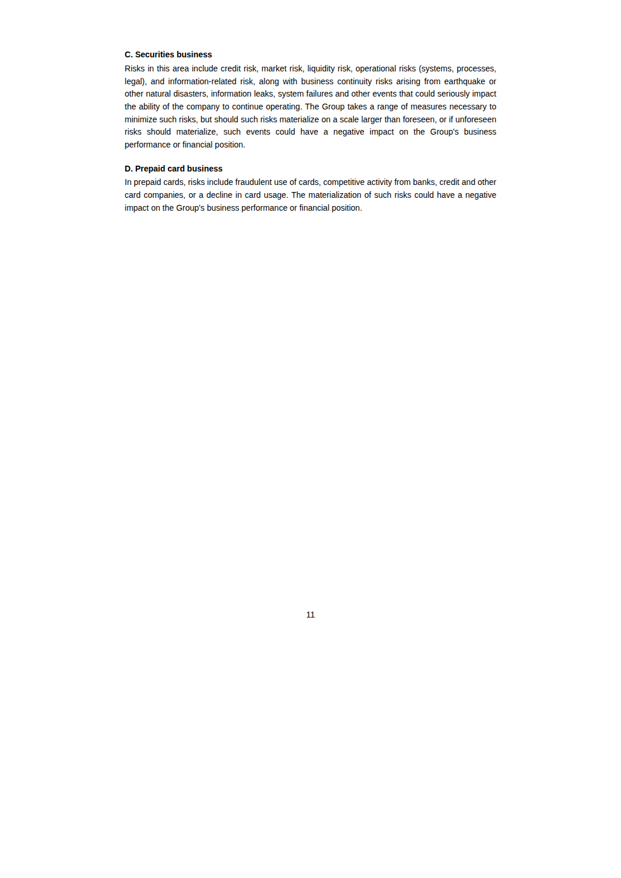C. Securities business
Risks in this area include credit risk, market risk, liquidity risk, operational risks (systems, processes, legal), and information-related risk, along with business continuity risks arising from earthquake or other natural disasters, information leaks, system failures and other events that could seriously impact the ability of the company to continue operating. The Group takes a range of measures necessary to minimize such risks, but should such risks materialize on a scale larger than foreseen, or if unforeseen risks should materialize, such events could have a negative impact on the Group's business performance or financial position.
D. Prepaid card business
In prepaid cards, risks include fraudulent use of cards, competitive activity from banks, credit and other card companies, or a decline in card usage. The materialization of such risks could have a negative impact on the Group's business performance or financial position.
11